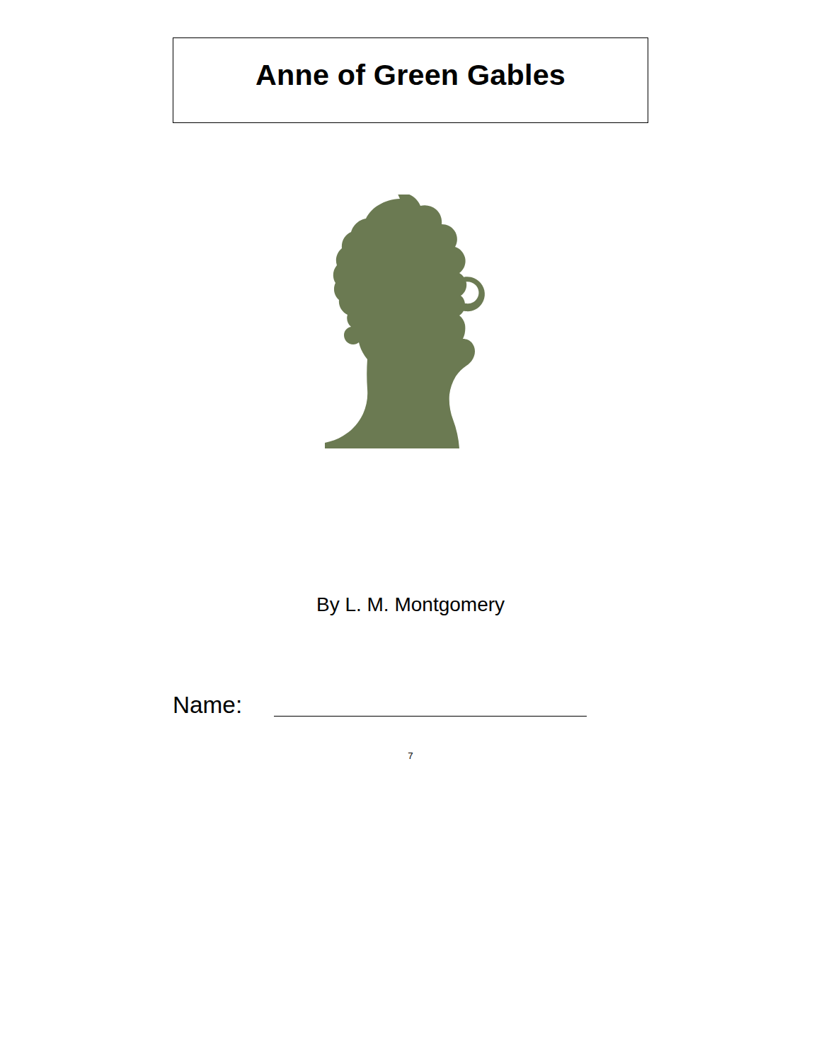Anne of Green Gables
By L. M. Montgomery
Name:
7